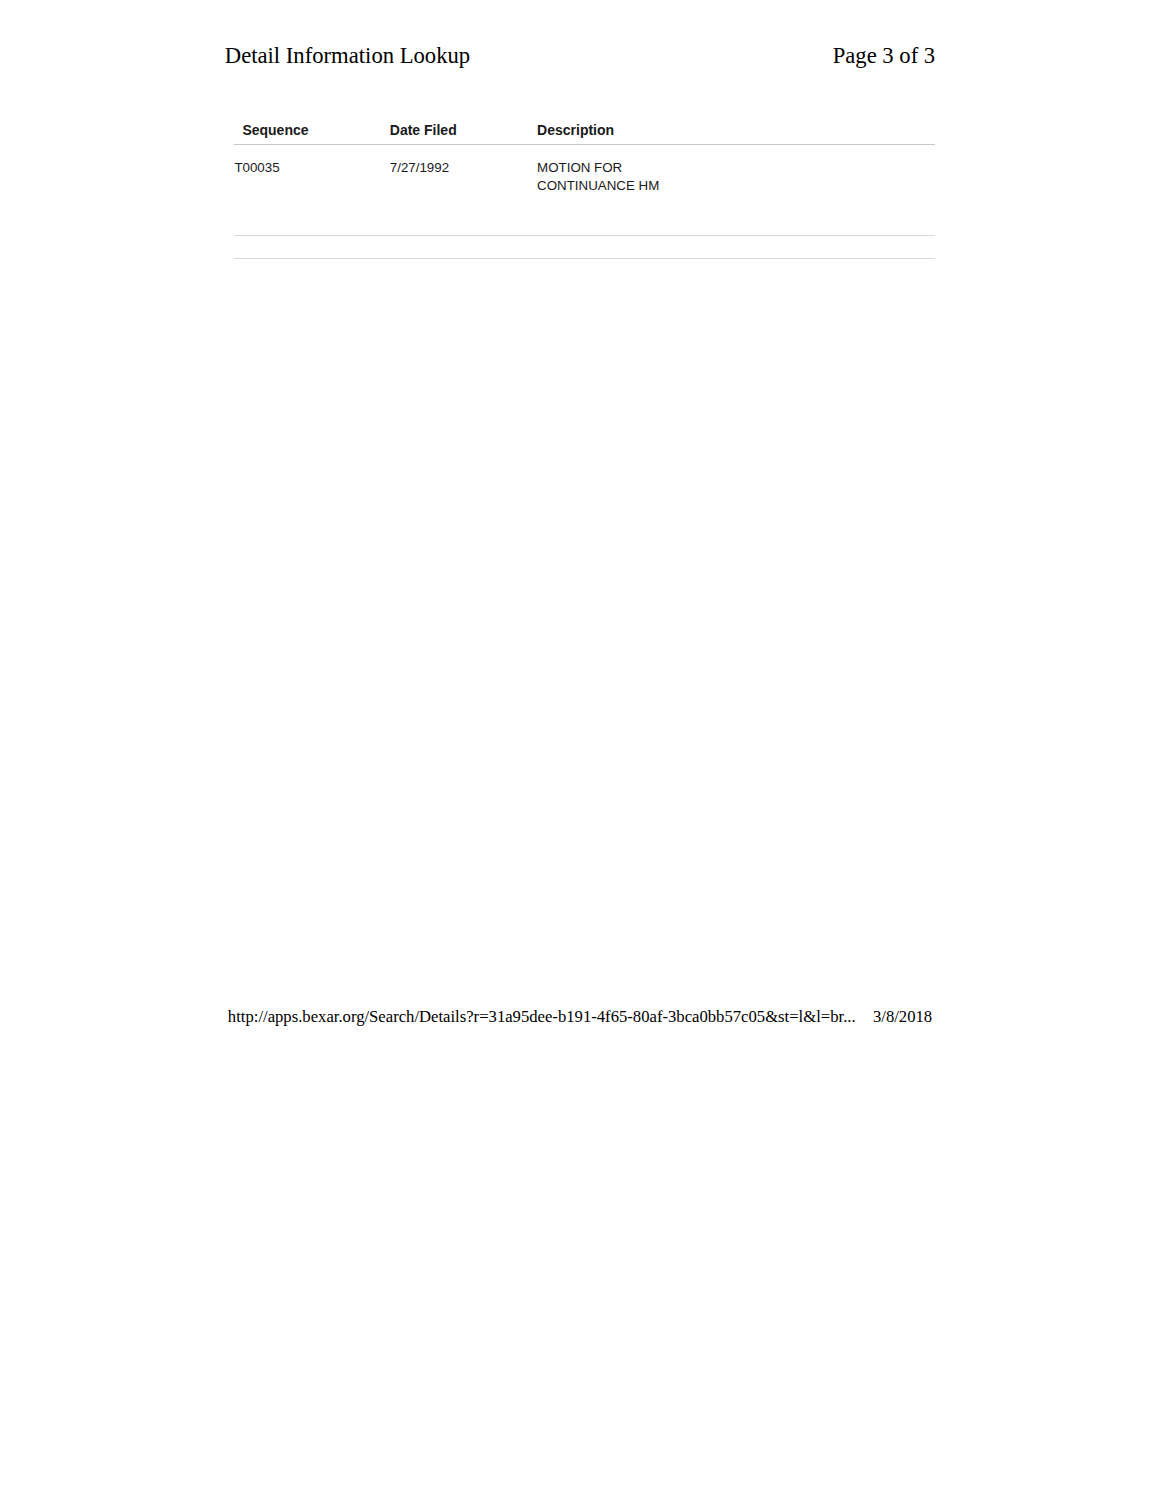Detail Information Lookup
Page 3 of 3
| Sequence | Date Filed | Description |
| --- | --- | --- |
| T00035 | 7/27/1992 | MOTION FOR CONTINUANCE HM |
http://apps.bexar.org/Search/Details?r=31a95dee-b191-4f65-80af-3bca0bb57c05&st=l&l=br... 3/8/2018